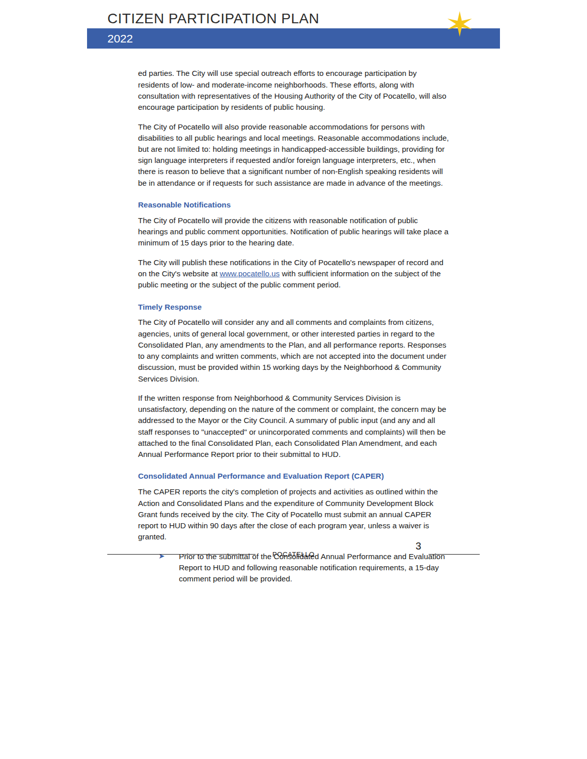CITIZEN PARTICIPATION PLAN
2022
ed parties. The City will use special outreach efforts to encourage participation by residents of low- and moderate-income neighborhoods. These efforts, along with consultation with representatives of the Housing Authority of the City of Pocatello, will also encourage participation by residents of public housing.
The City of Pocatello will also provide reasonable accommodations for persons with disabilities to all public hearings and local meetings. Reasonable accommodations include, but are not limited to: holding meetings in handicapped-accessible buildings, providing for sign language interpreters if requested and/or foreign language interpreters, etc., when there is reason to believe that a significant number of non-English speaking residents will be in attendance or if requests for such assistance are made in advance of the meetings.
Reasonable Notifications
The City of Pocatello will provide the citizens with reasonable notification of public hearings and public comment opportunities. Notification of public hearings will take place a minimum of 15 days prior to the hearing date.
The City will publish these notifications in the City of Pocatello's newspaper of record and on the City's website at www.pocatello.us with sufficient information on the subject of the public meeting or the subject of the public comment period.
Timely Response
The City of Pocatello will consider any and all comments and complaints from citizens, agencies, units of general local government, or other interested parties in regard to the Consolidated Plan, any amendments to the Plan, and all performance reports. Responses to any complaints and written comments, which are not accepted into the document under discussion, must be provided within 15 working days by the Neighborhood & Community Services Division.
If the written response from Neighborhood & Community Services Division is unsatisfactory, depending on the nature of the comment or complaint, the concern may be addressed to the Mayor or the City Council. A summary of public input (and any and all staff responses to "unaccepted" or unincorporated comments and complaints) will then be attached to the final Consolidated Plan, each Consolidated Plan Amendment, and each Annual Performance Report prior to their submittal to HUD.
Consolidated Annual Performance and Evaluation Report (CAPER)
The CAPER reports the city's completion of projects and activities as outlined within the Action and Consolidated Plans and the expenditure of Community Development Block Grant funds received by the city. The City of Pocatello must submit an annual CAPER report to HUD within 90 days after the close of each program year, unless a waiver is granted.
➤
Prior to the submittal of the Consolidated Annual Performance and Evaluation Report to HUD and following reasonable notification requirements, a 15-day comment period will be provided.
POCATELLO
3